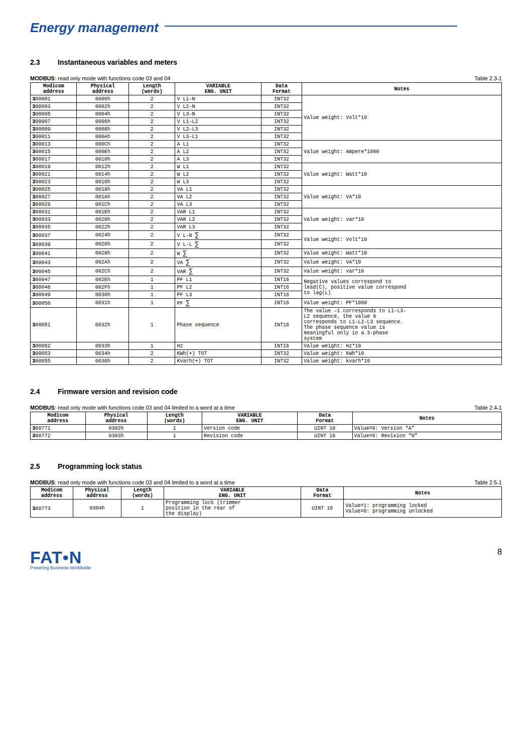Energy management
2.3 Instantaneous variables and meters
MODBUS: read only mode with functions code 03 and 04 Table 2.3-1
| Modicom address | Physical address | Length (words) | VARIABLE ENG. UNIT | Data Format | Notes |
| --- | --- | --- | --- | --- | --- |
| 3 00001 | 0000h | 2 | V L1-N | INT32 | Value weight: Volt*10 |
| 3 00003 | 0002h | 2 | V L2-N | INT32 |
| 3 00005 | 0004h | 2 | V L3-N | INT32 |
| 3 00007 | 0006h | 2 | V L1-L2 | INT32 |
| 3 00009 | 0008h | 2 | V L2-L3 | INT32 |
| 3 00011 | 000Ah | 2 | V L3-L1 | INT32 |
| 3 00013 | 000Ch | 2 | A L1 | INT32 | Value weight: Ampere*1000 |
| 3 00015 | 000Eh | 2 | A L2 | INT32 |
| 3 00017 | 0010h | 2 | A L3 | INT32 |
| 3 00019 | 0012h | 2 | W L1 | INT32 | Value weight: Watt*10 |
| 3 00021 | 0014h | 2 | W L2 | INT32 |
| 3 00023 | 0016h | 2 | W L3 | INT32 |
| 3 00025 | 0018h | 2 | VA L1 | INT32 | Value weight: VA*10 |
| 3 00027 | 001Ah | 2 | VA L2 | INT32 |
| 3 00029 | 001Ch | 2 | VA L3 | INT32 |
| 3 00031 | 001Eh | 2 | VAR L1 | INT32 | Value weight: var*10 |
| 3 00033 | 0020h | 2 | VAR L2 | INT32 |
| 3 00035 | 0022h | 2 | VAR L3 | INT32 |
| 3 00037 | 0024h | 2 | V L-N ∑ | INT32 | Value weight: Volt*10 |
| 3 00039 | 0026h | 2 | V L-L ∑ | INT32 |
| 3 00041 | 0028h | 2 | W ∑ | INT32 | Value weight: Watt*10 |
| 3 00043 | 002Ah | 2 | VA ∑ | INT32 | Value weight: VA*10 |
| 3 00045 | 002Ch | 2 | VAR ∑ | INT32 | Value weight: var*10 |
| 3 00047 | 002Eh | 1 | PF L1 | INT16 | Negative values correspond to lead(C), positive value correspond to lag(L) |
| 3 00048 | 002Fh | 1 | PF L2 | INT16 |
| 3 00049 | 0030h | 1 | PF L3 | INT16 |
| 3 00050 | 0031h | 1 | PF ∑ | INT16 | Value weight: PF*1000 |
| 3 00051 | 0032h | 1 | Phase sequence | INT16 | The value –1 corresponds to L1-L3- L2 sequence, the value 0 corresponds to L1-L2-L3 sequence. The phase sequence value is meaningful only in a 3-phase system |
| 3 00052 | 0033h | 1 | Hz | INT16 | Value weight: Hz*10 |
| 3 00053 | 0034h | 2 | KWh(+) TOT | INT32 | Value weight: kWh*10 |
| 3 00055 | 0036h | 2 | Kvarh(+) TOT | INT32 | Value weight: kvarh*10 |
2.4 Firmware version and revision code
MODBUS: read only mode with functions code 03 and 04 limited to a word at a time Table 2.4-1
| Modicom address | Physical address | Length (words) | VARIABLE ENG. UNIT | Data Format | Notes |
| --- | --- | --- | --- | --- | --- |
| 3 00771 | 0302h | 1 | Version code | UINT 16 | Value=0: Version “A” |
| 3 00772 | 0303h | 1 | Revision code | UINT 16 | Value=0: Revision “0” |
2.5 Programming lock status
MODBUS: read only mode with functions code 03 and 04 limited to a word at a time Table 2.5-1
| Modicom address | Physical address | Length (words) | VARIABLE ENG. UNIT | Data Format | Notes |
| --- | --- | --- | --- | --- | --- |
| 3 00773 | 0304h | 1 | Programming lock (trimmer position in the rear of the display) | UINT 16 | Value=1: programming locked Value=0: programming unlocked |
FAT•N
Powering Business Worldwide
8